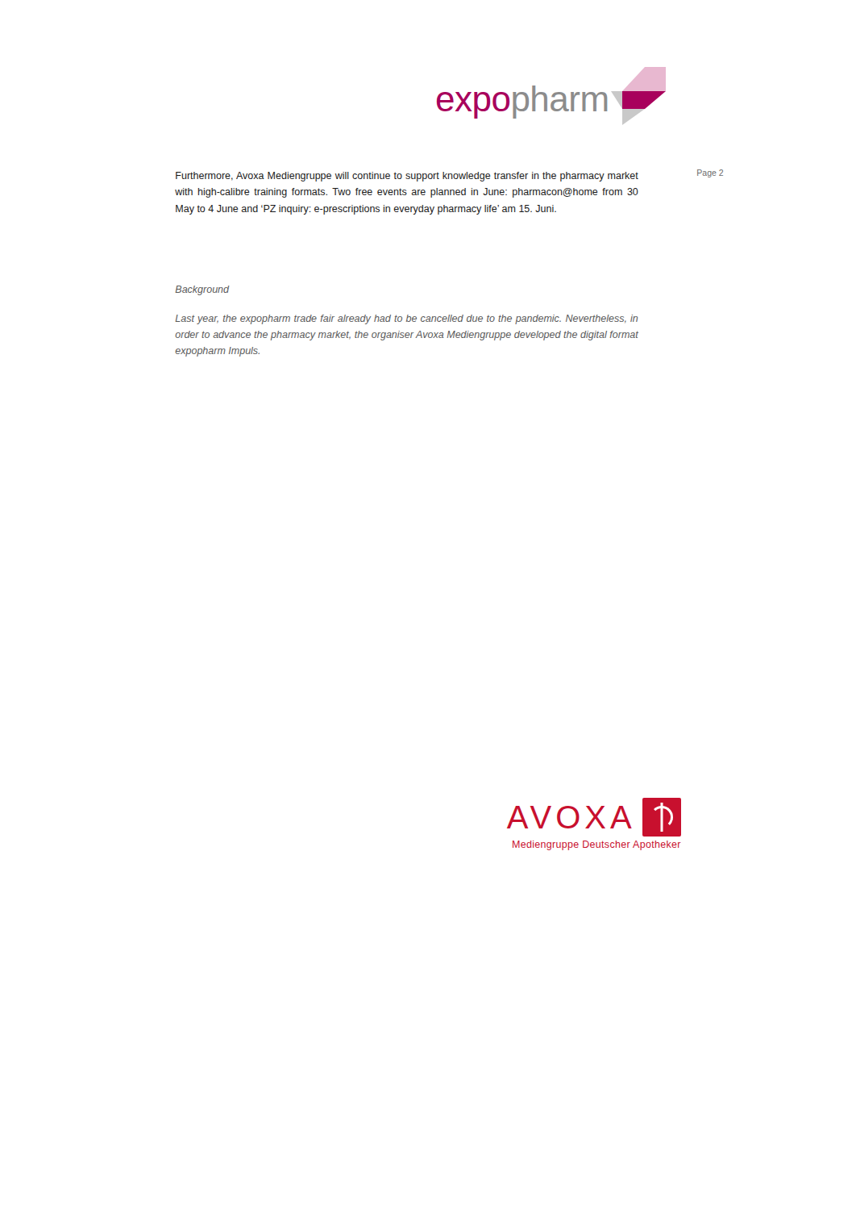expo pharm
Page 2
Furthermore, Avoxa Mediengruppe will continue to support knowledge transfer in the pharmacy market with high-calibre training formats. Two free events are planned in June: pharmacon@home from 30 May to 4 June and ‘PZ inquiry: e-prescriptions in everyday pharmacy life’ am 15. Juni.
Background
Last year, the expopharm trade fair already had to be cancelled due to the pandemic. Nevertheless, in order to advance the pharmacy market, the organiser Avoxa Mediengruppe developed the digital format expopharm Impuls.
AVOXA
Mediengruppe Deutscher Apotheker